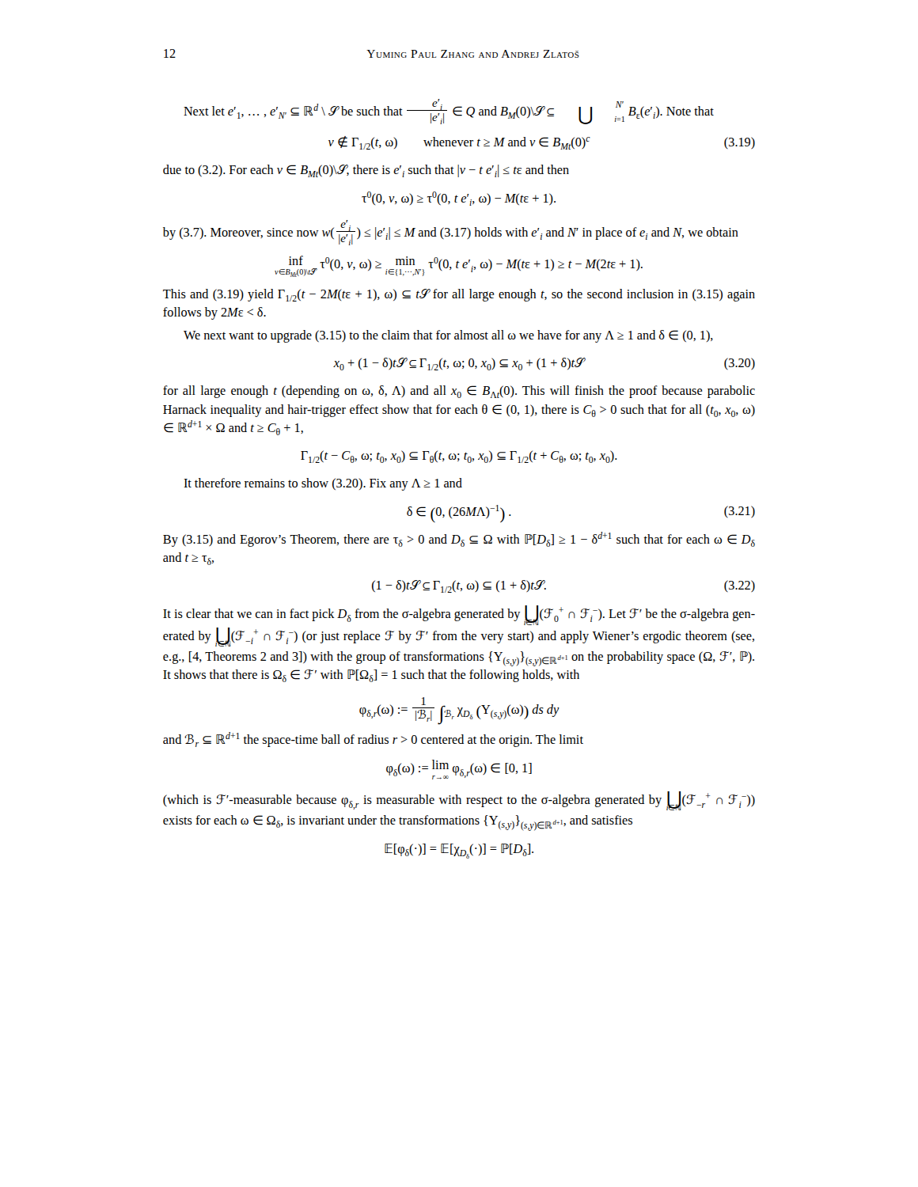12 Yuming Paul Zhang and Andrej Zlatoš
Next let e′1, … , e′N′ ⊆ ℝd \ 𝒮 be such that e′i|e′i| ∈ Q and BM(0)\𝒮 ⊆ ⋃N′i=1 Bε(e′i). Note that
v ∉ Γ1/2(t, ω) whenever t ≥ M and v ∈ BMt(0)c (3.19)
due to (3.2). For each v ∈ BMt(0)\𝒮, there is e′i such that |v − t e′i| ≤ tε and then
τ0(0, v, ω) ≥ τ0(0, t e′i, ω) − M(tε + 1).
by (3.7). Moreover, since now w(e′i|e′i|) ≤ |e′i| ≤ M and (3.17) holds with e′i and N′ in place of ei and N, we obtain
inf v∈BMt(0)\t 𝒮 τ0(0, v, ω) ≥ min i∈{1,⋯,N′} τ0(0, t e′i, ω) − M(tε + 1) ≥ t − M(2tε + 1).
This and (3.19) yield Γ1/2(t − 2M(tε + 1), ω) ⊆ t 𝒮 for all large enough t, so the second inclusion in (3.15) again follows by 2Mε < δ.
We next want to upgrade (3.15) to the claim that for almost all ω we have for any Λ ≥ 1 and δ ∈ (0, 1),
x0 + (1 − δ)t 𝒮 ⊆ Γ1/2(t, ω; 0, x0) ⊆ x0 + (1 + δ)t 𝒮 (3.20)
for all large enough t (depending on ω, δ, Λ) and all x0 ∈ BΛt(0). This will finish the proof because parabolic Harnack inequality and hair-trigger effect show that for each θ ∈ (0, 1), there is Cθ > 0 such that for all (t0, x0, ω) ∈ ℝd+1 × Ω and t ≥ Cθ + 1,
Γ1/2(t − Cθ, ω; t0, x0) ⊆ Γθ(t, ω; t0, x0) ⊆ Γ1/2(t + Cθ, ω; t0, x0).
It therefore remains to show (3.20). Fix any Λ ≥ 1 and
δ ∈ (0, (26MΛ)−1) . (3.21)
By (3.15) and Egorov’s Theorem, there are τδ > 0 and Dδ ⊆ Ω with ℙ[Dδ] ≥ 1 − δd+1 such that for each ω ∈ Dδ and t ≥ τδ,
(1 − δ)t 𝒮 ⊆ Γ1/2(t, ω) ⊆ (1 + δ)t 𝒮. (3.22)
It is clear that we can in fact pick Dδ from the σ-algebra generated by ⋃i∈ℕ(ℱ0+ ∩ ℱi−). Let ℱ′ be the σ-algebra generated by ⋃i∈ℕ(ℱ−i+ ∩ ℱi−) (or just replace ℱ by ℱ′ from the very start) and apply Wiener’s ergodic theorem (see, e.g., [4, Theorems 2 and 3]) with the group of transformations {Υ(s,y)}(s,y)∈ℝd+1 on the probability space (Ω, ℱ′, ℙ). It shows that there is Ωδ ∈ ℱ′ with ℙ[Ωδ] = 1 such that the following holds, with
φδ,r(ω) := 1|ℬr| ∫ℬr χDδ (Υ(s,y)(ω)) ds dy
and ℬr ⊆ ℝd+1 the space-time ball of radius r > 0 centered at the origin. The limit
φδ(ω) := lim r→∞ φδ,r(ω) ∈ [0, 1]
(which is ℱ′-measurable because φδ,r is measurable with respect to the σ-algebra generated by ⋃i∈ℕ(ℱ−r+ ∩ ℱi−)) exists for each ω ∈ Ωδ, is invariant under the transformations {Υ(s,y)}(s,y)∈ℝd+1, and satisfies
𝔼[φδ(·)] = 𝔼[χDδ(·)] = ℙ[Dδ].